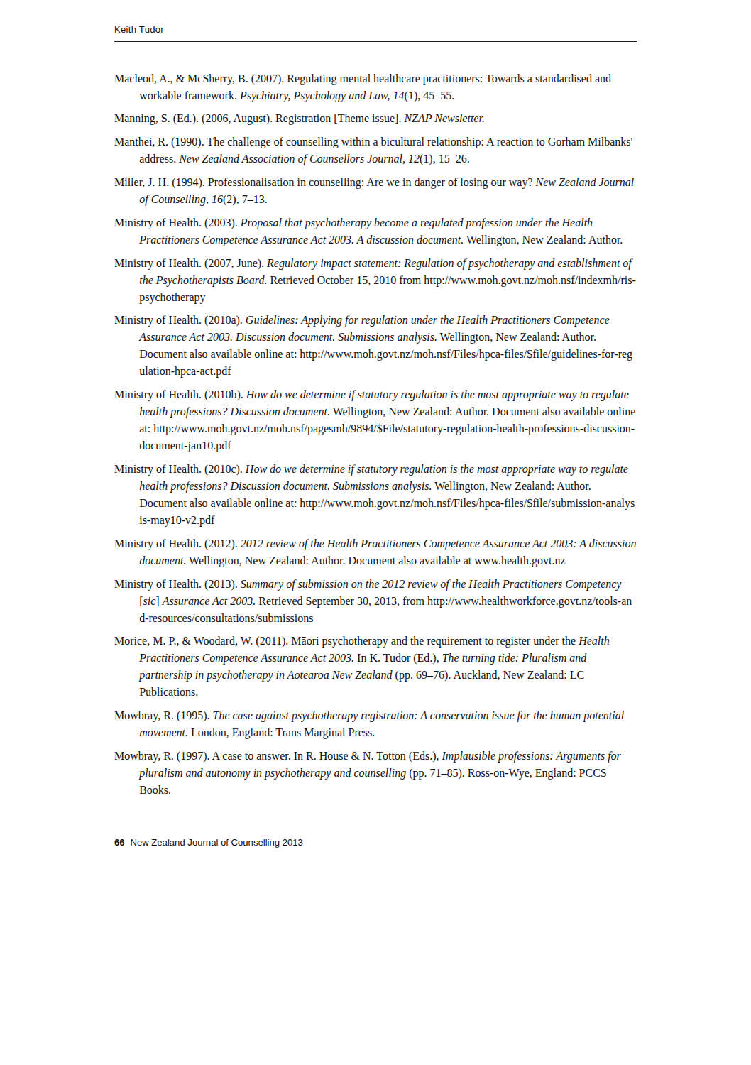Keith Tudor
Macleod, A., & McSherry, B. (2007). Regulating mental healthcare practitioners: Towards a standardised and workable framework. Psychiatry, Psychology and Law, 14(1), 45–55.
Manning, S. (Ed.). (2006, August). Registration [Theme issue]. NZAP Newsletter.
Manthei, R. (1990). The challenge of counselling within a bicultural relationship: A reaction to Gorham Milbanks' address. New Zealand Association of Counsellors Journal, 12(1), 15–26.
Miller, J. H. (1994). Professionalisation in counselling: Are we in danger of losing our way? New Zealand Journal of Counselling, 16(2), 7–13.
Ministry of Health. (2003). Proposal that psychotherapy become a regulated profession under the Health Practitioners Competence Assurance Act 2003. A discussion document. Wellington, New Zealand: Author.
Ministry of Health. (2007, June). Regulatory impact statement: Regulation of psychotherapy and establishment of the Psychotherapists Board. Retrieved October 15, 2010 from http://www.moh.govt.nz/moh.nsf/indexmh/ris-psychotherapy
Ministry of Health. (2010a). Guidelines: Applying for regulation under the Health Practitioners Competence Assurance Act 2003. Discussion document. Submissions analysis. Wellington, New Zealand: Author. Document also available online at: http://www.moh.govt.nz/moh.nsf/Files/hpca-files/$file/guidelines-for-regulation-hpca-act.pdf
Ministry of Health. (2010b). How do we determine if statutory regulation is the most appropriate way to regulate health professions? Discussion document. Wellington, New Zealand: Author. Document also available online at: http://www.moh.govt.nz/moh.nsf/pagesmh/9894/$File/statutory-regulation-health-professions-discussion-document-jan10.pdf
Ministry of Health. (2010c). How do we determine if statutory regulation is the most appropriate way to regulate health professions? Discussion document. Submissions analysis. Wellington, New Zealand: Author. Document also available online at: http://www.moh.govt.nz/moh.nsf/Files/hpca-files/$file/submission-analysis-may10-v2.pdf
Ministry of Health. (2012). 2012 review of the Health Practitioners Competence Assurance Act 2003: A discussion document. Wellington, New Zealand: Author. Document also available at www.health.govt.nz
Ministry of Health. (2013). Summary of submission on the 2012 review of the Health Practitioners Competency [sic] Assurance Act 2003. Retrieved September 30, 2013, from http://www.healthworkforce.govt.nz/tools-and-resources/consultations/submissions
Morice, M. P., & Woodard, W. (2011). Māori psychotherapy and the requirement to register under the Health Practitioners Competence Assurance Act 2003. In K. Tudor (Ed.), The turning tide: Pluralism and partnership in psychotherapy in Aotearoa New Zealand (pp. 69–76). Auckland, New Zealand: LC Publications.
Mowbray, R. (1995). The case against psychotherapy registration: A conservation issue for the human potential movement. London, England: Trans Marginal Press.
Mowbray, R. (1997). A case to answer. In R. House & N. Totton (Eds.), Implausible professions: Arguments for pluralism and autonomy in psychotherapy and counselling (pp. 71–85). Ross-on-Wye, England: PCCS Books.
66 New Zealand Journal of Counselling 2013